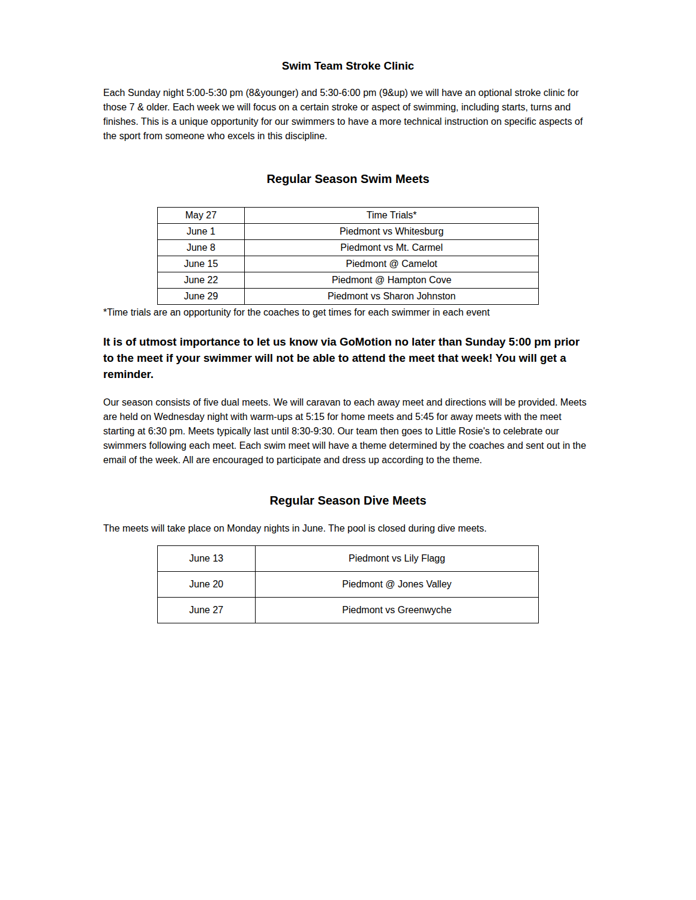Swim Team Stroke Clinic
Each Sunday night 5:00-5:30 pm (8&younger) and 5:30-6:00 pm (9&up) we will have an optional stroke clinic for those 7 & older. Each week we will focus on a certain stroke or aspect of swimming, including starts, turns and finishes. This is a unique opportunity for our swimmers to have a more technical instruction on specific aspects of the sport from someone who excels in this discipline.
Regular Season Swim Meets
| May 27 | Time Trials* |
| June 1 | Piedmont vs Whitesburg |
| June 8 | Piedmont vs Mt. Carmel |
| June 15 | Piedmont @ Camelot |
| June 22 | Piedmont @ Hampton Cove |
| June 29 | Piedmont vs Sharon Johnston |
*Time trials are an opportunity for the coaches to get times for each swimmer in each event
It is of utmost importance to let us know via GoMotion no later than Sunday 5:00 pm prior to the meet if your swimmer will not be able to attend the meet that week! You will get a reminder.
Our season consists of five dual meets. We will caravan to each away meet and directions will be provided. Meets are held on Wednesday night with warm-ups at 5:15 for home meets and 5:45 for away meets with the meet starting at 6:30 pm. Meets typically last until 8:30-9:30. Our team then goes to Little Rosie's to celebrate our swimmers following each meet. Each swim meet will have a theme determined by the coaches and sent out in the email of the week. All are encouraged to participate and dress up according to the theme.
Regular Season Dive Meets
The meets will take place on Monday nights in June. The pool is closed during dive meets.
| June 13 | Piedmont vs Lily Flagg |
| June 20 | Piedmont @ Jones Valley |
| June 27 | Piedmont vs Greenwyche |